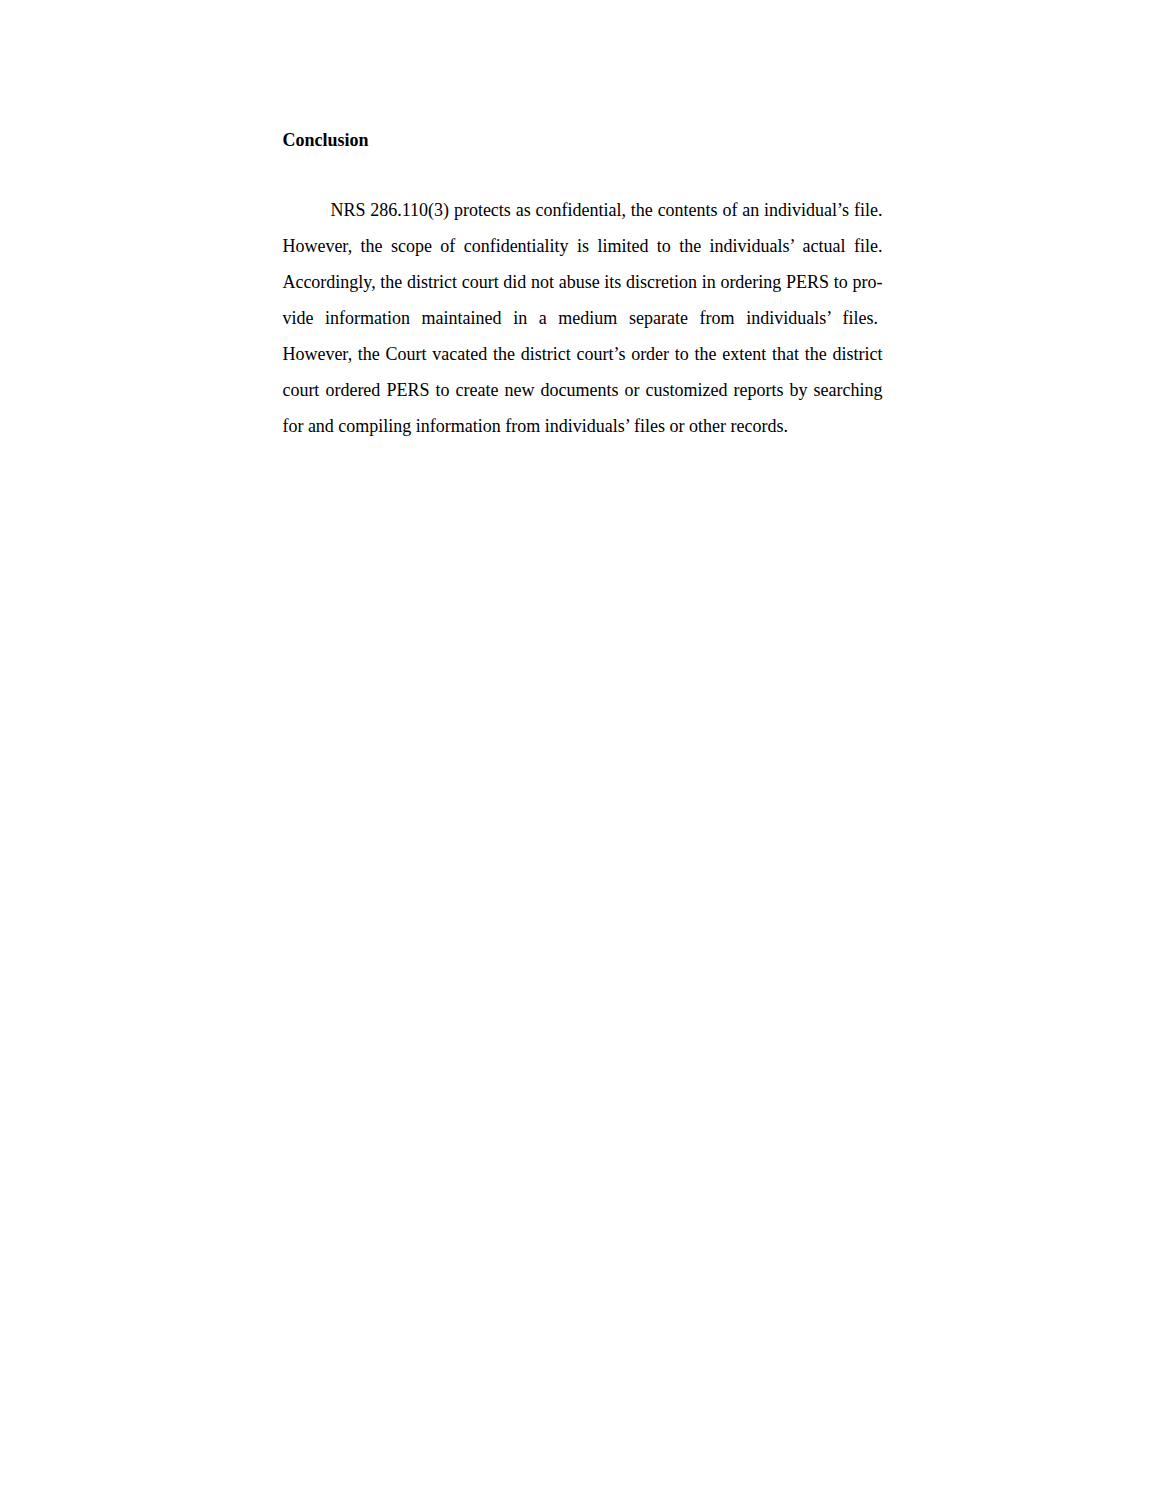Conclusion
NRS 286.110(3) protects as confidential, the contents of an individual’s file. However, the scope of confidentiality is limited to the individuals’ actual file. Accordingly, the district court did not abuse its discretion in ordering PERS to provide information maintained in a medium separate from individuals’ files. However, the Court vacated the district court’s order to the extent that the district court ordered PERS to create new documents or customized reports by searching for and compiling information from individuals’ files or other records.